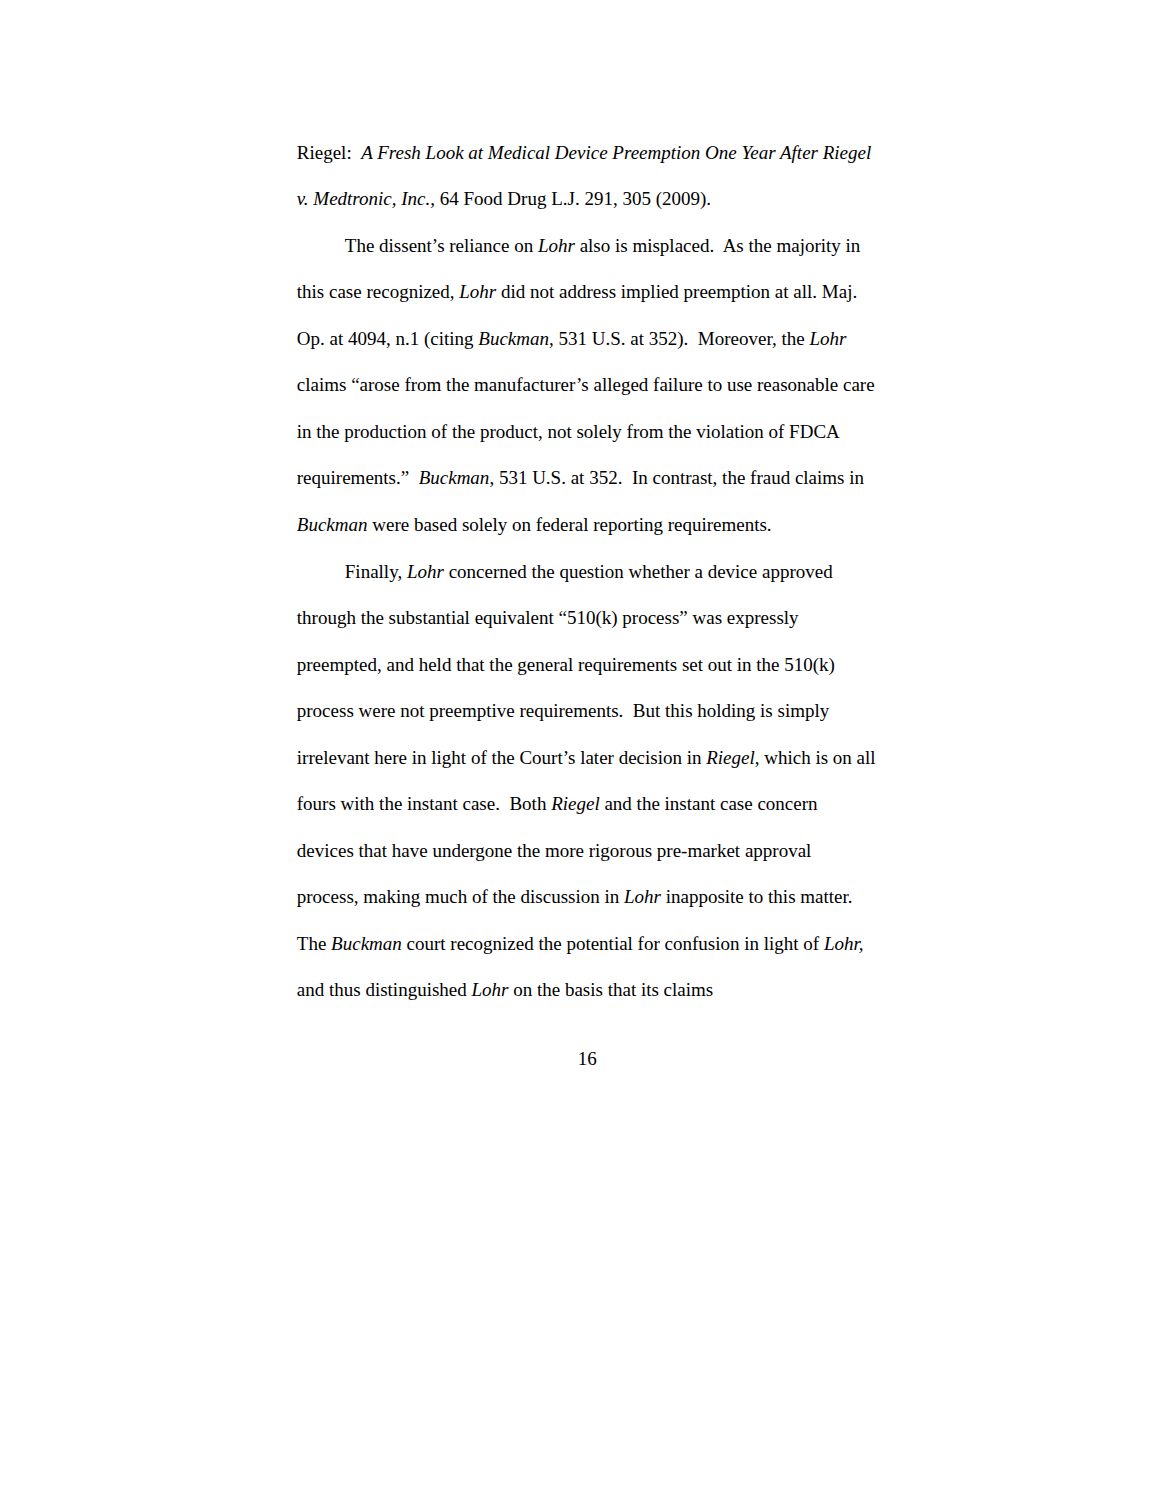Riegel: A Fresh Look at Medical Device Preemption One Year After Riegel v. Medtronic, Inc., 64 Food Drug L.J. 291, 305 (2009).
The dissent’s reliance on Lohr also is misplaced. As the majority in this case recognized, Lohr did not address implied preemption at all. Maj. Op. at 4094, n.1 (citing Buckman, 531 U.S. at 352). Moreover, the Lohr claims “arose from the manufacturer’s alleged failure to use reasonable care in the production of the product, not solely from the violation of FDCA requirements.” Buckman, 531 U.S. at 352. In contrast, the fraud claims in Buckman were based solely on federal reporting requirements.
Finally, Lohr concerned the question whether a device approved through the substantial equivalent “510(k) process” was expressly preempted, and held that the general requirements set out in the 510(k) process were not preemptive requirements. But this holding is simply irrelevant here in light of the Court’s later decision in Riegel, which is on all fours with the instant case. Both Riegel and the instant case concern devices that have undergone the more rigorous pre-market approval process, making much of the discussion in Lohr inapposite to this matter. The Buckman court recognized the potential for confusion in light of Lohr, and thus distinguished Lohr on the basis that its claims
16